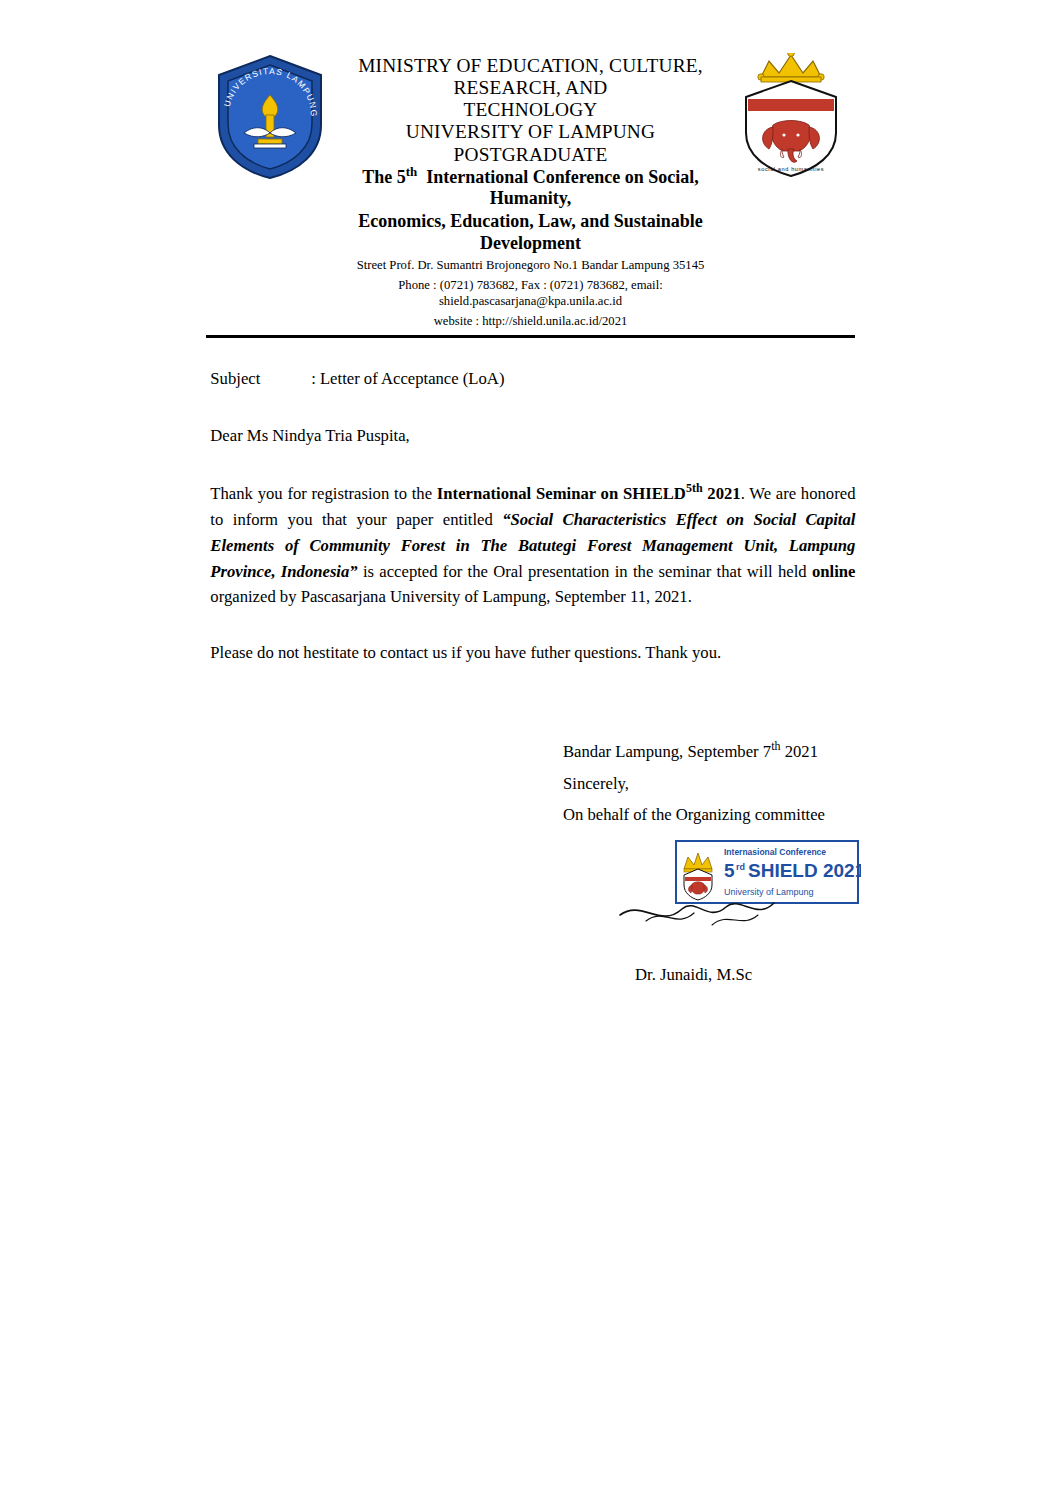UNIVERSITAS LAMPUNG
MINISTRY OF EDUCATION, CULTURE, RESEARCH, AND
TECHNOLOGY
UNIVERSITY OF LAMPUNG
POSTGRADUATE
The 5th International Conference on Social, Humanity,
Economics, Education, Law, and Sustainable Development
Street Prof. Dr. Sumantri Brojonegoro No.1 Bandar Lampung 35145
Phone : (0721) 783682, Fax : (0721) 783682, email: shield.pascasarjana@kpa.unila.ac.id
website : http://shield.unila.ac.id/2021
social and humanities
Subject: Letter of Acceptance (LoA)
Dear Ms Nindya Tria Puspita,
Thank you for registrasion to the International Seminar on SHIELD5th 2021. We are honored to inform you that your paper entitled “Social Characteristics Effect on Social Capital Elements of Community Forest in The Batutegi Forest Management Unit, Lampung Province, Indonesia” is accepted for the Oral presentation in the seminar that will held online organized by Pascasarjana University of Lampung, September 11, 2021.
Please do not hestitate to contact us if you have futher questions. Thank you.
Bandar Lampung, September 7th 2021
Sincerely,
On behalf of the Organizing committee
Internasional Conference 5 rd SHIELD 2021 University of Lampung
Dr. Junaidi, M.Sc